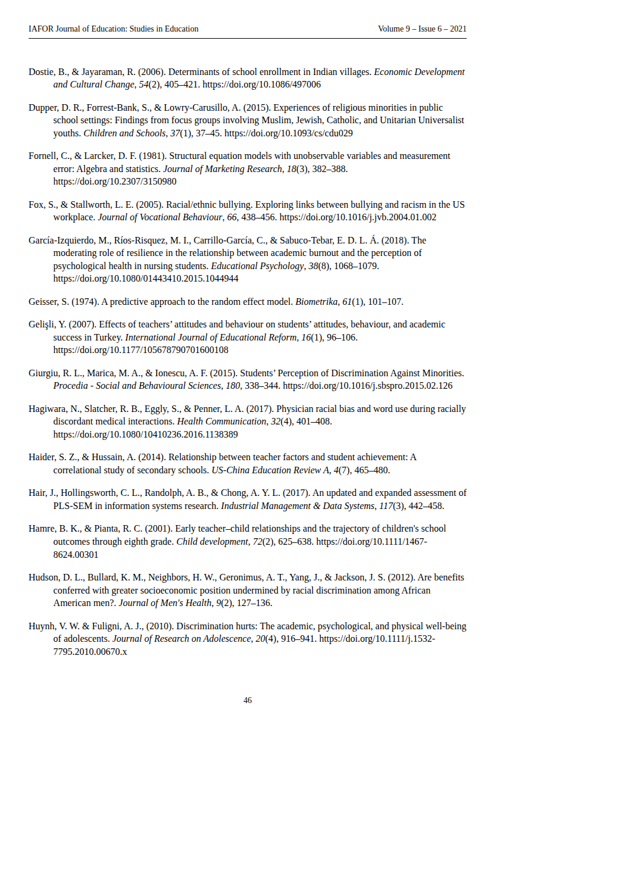IAFOR Journal of Education: Studies in Education Volume 9 – Issue 6 – 2021
References
Dostie, B., & Jayaraman, R. (2006). Determinants of school enrollment in Indian villages. Economic Development and Cultural Change, 54(2), 405–421. https://doi.org/10.1086/497006
Dupper, D. R., Forrest-Bank, S., & Lowry-Carusillo, A. (2015). Experiences of religious minorities in public school settings: Findings from focus groups involving Muslim, Jewish, Catholic, and Unitarian Universalist youths. Children and Schools, 37(1), 37–45. https://doi.org/10.1093/cs/cdu029
Fornell, C., & Larcker, D. F. (1981). Structural equation models with unobservable variables and measurement error: Algebra and statistics. Journal of Marketing Research, 18(3), 382–388. https://doi.org/10.2307/3150980
Fox, S., & Stallworth, L. E. (2005). Racial/ethnic bullying. Exploring links between bullying and racism in the US workplace. Journal of Vocational Behaviour, 66, 438–456. https://doi.org/10.1016/j.jvb.2004.01.002
García-Izquierdo, M., Ríos-Risquez, M. I., Carrillo-García, C., & Sabuco-Tebar, E. D. L. Á. (2018). The moderating role of resilience in the relationship between academic burnout and the perception of psychological health in nursing students. Educational Psychology, 38(8), 1068–1079. https://doi.org/10.1080/01443410.2015.1044944
Geisser, S. (1974). A predictive approach to the random effect model. Biometrika, 61(1), 101–107.
Gelişli, Y. (2007). Effects of teachers’ attitudes and behaviour on students’ attitudes, behaviour, and academic success in Turkey. International Journal of Educational Reform, 16(1), 96–106. https://doi.org/10.1177/105678790701600108
Giurgiu, R. L., Marica, M. A., & Ionescu, A. F. (2015). Students’ Perception of Discrimination Against Minorities. Procedia - Social and Behavioural Sciences, 180, 338–344. https://doi.org/10.1016/j.sbspro.2015.02.126
Hagiwara, N., Slatcher, R. B., Eggly, S., & Penner, L. A. (2017). Physician racial bias and word use during racially discordant medical interactions. Health Communication, 32(4), 401–408. https://doi.org/10.1080/10410236.2016.1138389
Haider, S. Z., & Hussain, A. (2014). Relationship between teacher factors and student achievement: A correlational study of secondary schools. US-China Education Review A, 4(7), 465–480.
Hair, J., Hollingsworth, C. L., Randolph, A. B., & Chong, A. Y. L. (2017). An updated and expanded assessment of PLS-SEM in information systems research. Industrial Management & Data Systems, 117(3), 442–458.
Hamre, B. K., & Pianta, R. C. (2001). Early teacher–child relationships and the trajectory of children's school outcomes through eighth grade. Child development, 72(2), 625–638. https://doi.org/10.1111/1467-8624.00301
Hudson, D. L., Bullard, K. M., Neighbors, H. W., Geronimus, A. T., Yang, J., & Jackson, J. S. (2012). Are benefits conferred with greater socioeconomic position undermined by racial discrimination among African American men?. Journal of Men's Health, 9(2), 127–136.
Huynh, V. W. & Fuligni, A. J., (2010). Discrimination hurts: The academic, psychological, and physical well-being of adolescents. Journal of Research on Adolescence, 20(4), 916–941. https://doi.org/10.1111/j.1532-7795.2010.00670.x
46